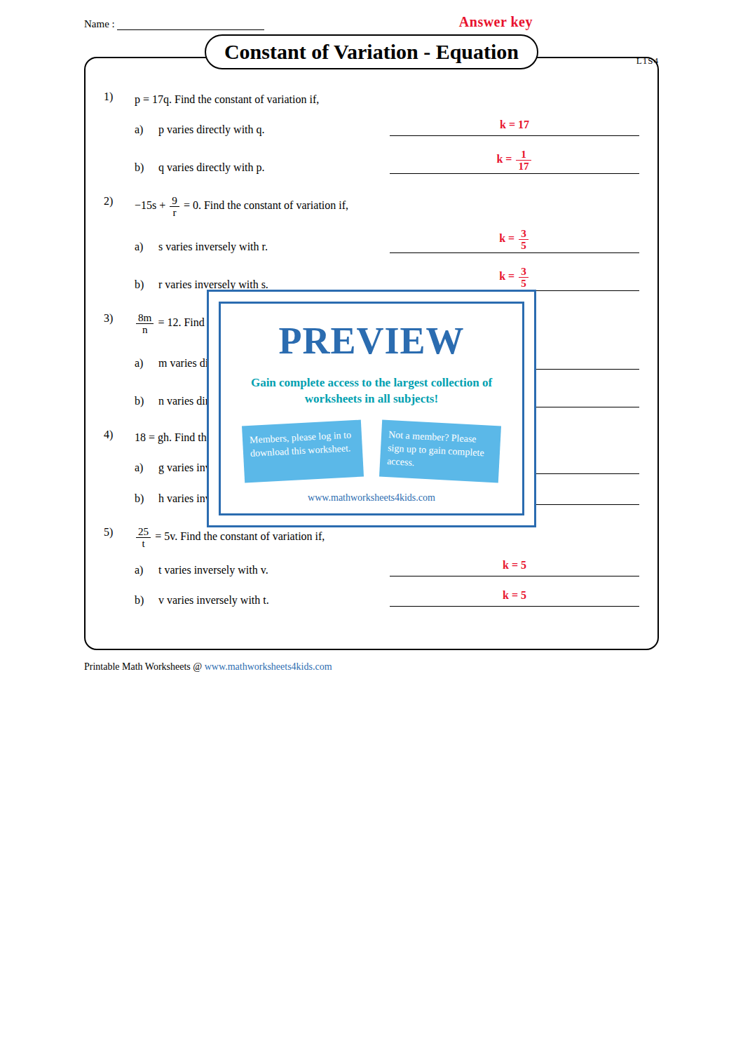Name :
Answer key
Constant of Variation - Equation L1S4
1)
p = 17q. Find the constant of variation if,
a) p varies directly with q. k = 17
b) q varies directly with p. k = 117
2)
−15s + 9 r = 0. Find the constant of variation if,
a) s varies inversely with r. k = 35
b) r varies inversely with s. k = 35
3)
8m n = 12. Find the constant of variation if,
a) m varies directly with n. k = 32
b) n varies directly with m. k = 23
4)
18 = gh. Find the constant of variation if,
a) g varies inversely with h. k = 18
b) h varies inversely with g. k = 18
5)
25 t = 5v. Find the constant of variation if,
a) t varies inversely with v. k = 5
b) v varies inversely with t. k = 5
PREVIEW
Gain complete access to the largest collection of worksheets in all subjects!
Members, please log in to download this worksheet.
Not a member? Please sign up to gain complete access.
www.mathworksheets4kids.com
Printable Math Worksheets @ www.mathworksheets4kids.com